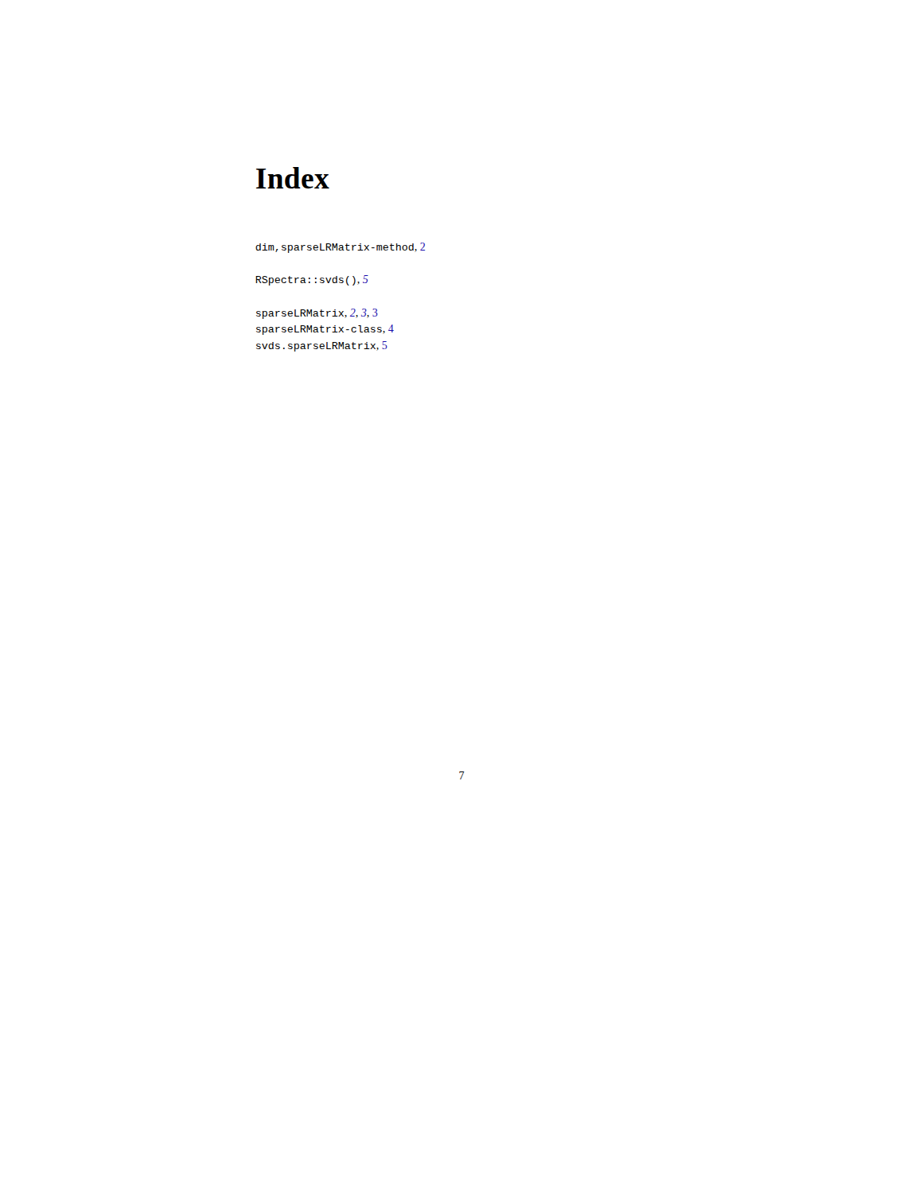Index
dim,sparseLRMatrix-method, 2
RSpectra::svds(), 5
sparseLRMatrix, 2, 3, 3
sparseLRMatrix-class, 4
svds.sparseLRMatrix, 5
7